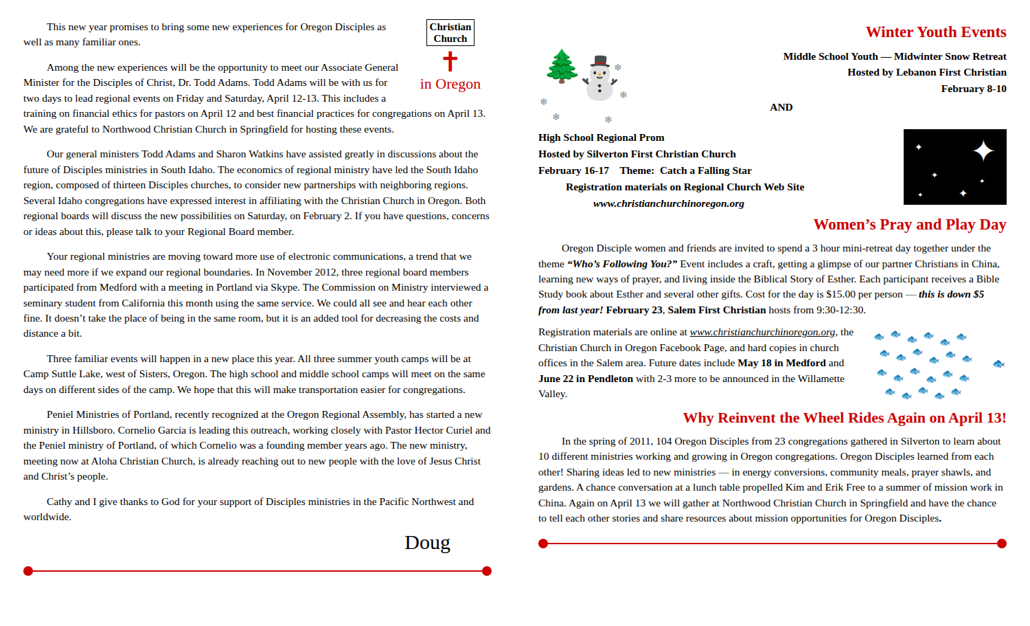Christian Church
✝
in Oregon
This new year promises to bring some new experiences for Oregon Disciples as well as many familiar ones.
Among the new experiences will be the opportunity to meet our Associate General Minister for the Disciples of Christ, Dr. Todd Adams. Todd Adams will be with us for two days to lead regional events on Friday and Saturday, April 12-13. This includes a training on financial ethics for pastors on April 12 and best financial practices for congregations on April 13. We are grateful to Northwood Christian Church in Springfield for hosting these events.
Our general ministers Todd Adams and Sharon Watkins have assisted greatly in discussions about the future of Disciples ministries in South Idaho. The economics of regional ministry have led the South Idaho region, composed of thirteen Disciples churches, to consider new partnerships with neighboring regions. Several Idaho congregations have expressed interest in affiliating with the Christian Church in Oregon. Both regional boards will discuss the new possibilities on Saturday, on February 2. If you have questions, concerns or ideas about this, please talk to your Regional Board member.
Your regional ministries are moving toward more use of electronic communications, a trend that we may need more if we expand our regional boundaries. In November 2012, three regional board members participated from Medford with a meeting in Portland via Skype. The Commission on Ministry interviewed a seminary student from California this month using the same service. We could all see and hear each other fine. It doesn’t take the place of being in the same room, but it is an added tool for decreasing the costs and distance a bit.
Three familiar events will happen in a new place this year. All three summer youth camps will be at Camp Suttle Lake, west of Sisters, Oregon. The high school and middle school camps will meet on the same days on different sides of the camp. We hope that this will make transportation easier for congregations.
Peniel Ministries of Portland, recently recognized at the Oregon Regional Assembly, has started a new ministry in Hillsboro. Cornelio Garcia is leading this outreach, working closely with Pastor Hector Curiel and the Peniel ministry of Portland, of which Cornelio was a founding member years ago. The new ministry, meeting now at Aloha Christian Church, is already reaching out to new people with the love of Jesus Christ and Christ’s people.
Cathy and I give thanks to God for your support of Disciples ministries in the Pacific Northwest and worldwide.
Doug
Winter Youth Events
🌲 ⛄ ❄ ❄ ❄ ❄ ❄
Middle School Youth — Midwinter Snow Retreat
Hosted by Lebanon First Christian
February 8-10 AND
✦ ✦ ✦ ✦ ✦ ✦
High School Regional Prom
Hosted by Silverton First Christian Church
February 16-17 Theme: Catch a Falling Star
Registration materials on Regional Church Web Site
www.christianchurchinoregon.org
Women’s Pray and Play Day
Oregon Disciple women and friends are invited to spend a 3 hour mini-retreat day together under the theme “Who’s Following You?” Event includes a craft, getting a glimpse of our partner Christians in China, learning new ways of prayer, and living inside the Biblical Story of Esther. Each participant receives a Bible Study book about Esther and several other gifts. Cost for the day is $15.00 per person — this is down $5 from last year! February 23, Salem First Christian hosts from 9:30-12:30.
🐟 🐟 🐟 🐟 🐟 🐟 🐟 🐟 🐟 🐟 🐟 🐟 🐟 🐟 🐟 🐟 🐟 🐟 🐟 🐟 🐟 🐟 🐟 🐟
Registration materials are online at www.christianchurchinoregon.org, the Christian Church in Oregon Facebook Page, and hard copies in church offices in the Salem area. Future dates include May 18 in Medford and June 22 in Pendleton with 2-3 more to be announced in the Willamette Valley.
Why Reinvent the Wheel Rides Again on April 13!
In the spring of 2011, 104 Oregon Disciples from 23 congregations gathered in Silverton to learn about 10 different ministries working and growing in Oregon congregations. Oregon Disciples learned from each other! Sharing ideas led to new ministries — in energy conversions, community meals, prayer shawls, and gardens. A chance conversation at a lunch table propelled Kim and Erik Free to a summer of mission work in China. Again on April 13 we will gather at Northwood Christian Church in Springfield and have the chance to tell each other stories and share resources about mission opportunities for Oregon Disciples.